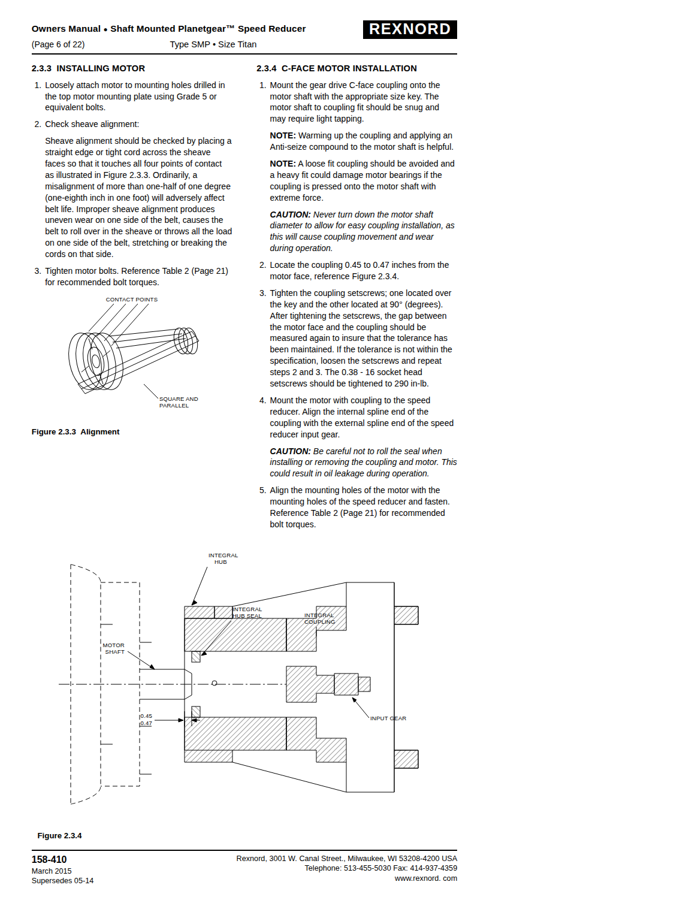Owners Manual ● Shaft Mounted Planetgear™ Speed Reducer
(Page 6 of 22)
Type SMP • Size Titan
REXNORD
2.3.3 INSTALLING MOTOR
Loosely attach motor to mounting holes drilled in the top motor mounting plate using Grade 5 or equivalent bolts.
Check sheave alignment:
Sheave alignment should be checked by placing a straight edge or tight cord across the sheave faces so that it touches all four points of contact as illustrated in Figure 2.3.3. Ordinarily, a misalignment of more than one-half of one degree (one-eighth inch in one foot) will adversely affect belt life. Improper sheave alignment produces uneven wear on one side of the belt, causes the belt to roll over in the sheave or throws all the load on one side of the belt, stretching or breaking the cords on that side.
Tighten motor bolts. Reference Table 2 (Page 21) for recommended bolt torques.
CONTACT POINTS SQUARE AND PARALLEL
Figure 2.3.3 Alignment
2.3.4 C-FACE MOTOR INSTALLATION
Mount the gear drive C-face coupling onto the motor shaft with the appropriate size key. The motor shaft to coupling fit should be snug and may require light tapping.
NOTE: Warming up the coupling and applying an Anti-seize compound to the motor shaft is helpful.
NOTE: A loose fit coupling should be avoided and a heavy fit could damage motor bearings if the coupling is pressed onto the motor shaft with extreme force.
CAUTION: Never turn down the motor shaft diameter to allow for easy coupling installation, as this will cause coupling movement and wear during operation.
Locate the coupling 0.45 to 0.47 inches from the motor face, reference Figure 2.3.4.
Tighten the coupling setscrews; one located over the key and the other located at 90° (degrees). After tightening the setscrews, the gap between the motor face and the coupling should be measured again to insure that the tolerance has been maintained. If the tolerance is not within the specification, loosen the setscrews and repeat steps 2 and 3. The 0.38 - 16 socket head setscrews should be tightened to 290 in-lb.
Mount the motor with coupling to the speed reducer. Align the internal spline end of the coupling with the external spline end of the speed reducer input gear.
CAUTION: Be careful not to roll the seal when installing or removing the coupling and motor. This could result in oil leakage during operation.
Align the mounting holes of the motor with the mounting holes of the speed reducer and fasten. Reference Table 2 (Page 21) for recommended bolt torques.
INTEGRAL HUB INTEGRAL HUB SEAL INTEGRAL COUPLING MOTOR SHAFT 0.45 0.47 INPUT GEAR
Figure 2.3.4
158-410
March 2015
Supersedes 05-14
Rexnord, 3001 W. Canal Street., Milwaukee, WI 53208-4200 USA
Telephone: 513-455-5030 Fax: 414-937-4359
www.rexnord. com